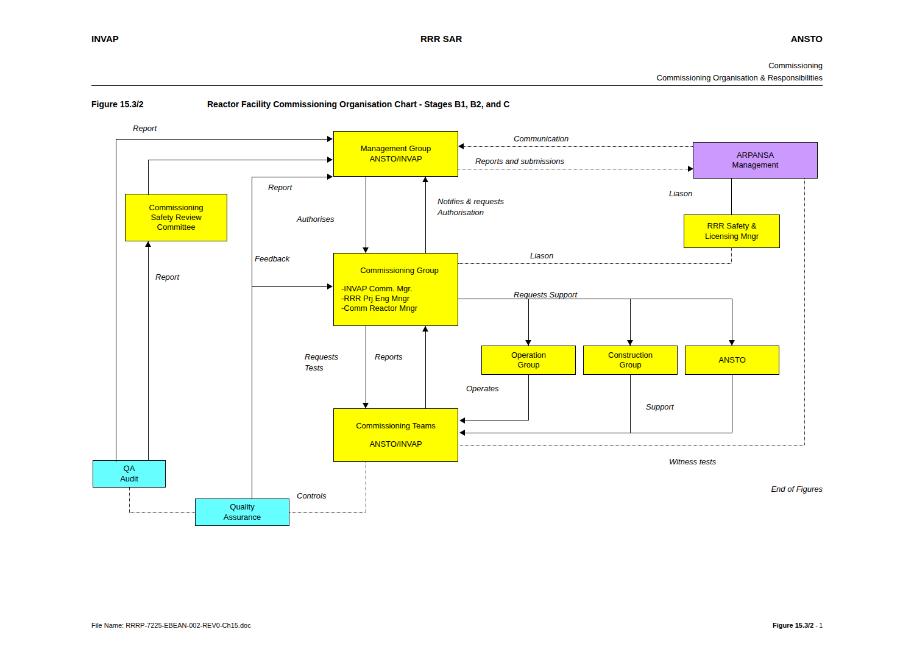INVAP
RRR SAR
ANSTO
Commissioning
Commissioning Organisation & Responsibilities
Figure 15.3/2
Reactor Facility Commissioning Organisation Chart - Stages B1, B2, and C
Management Group
ANSTO/INVAP
ARPANSA
Management
Commissioning
Safety Review
Committee
RRR Safety &
Licensing Mngr
Commissioning Group
-INVAP Comm. Mgr.
-RRR Prj Eng Mngr
-Comm Reactor Mngr
Operation
Group
Construction
Group
ANSTO
Commissioning Teams
ANSTO/INVAP
QA
Audit
Quality
Assurance
Report
Communication
Reports and submissions
Report
Notifies & requests
Authorisation
Liason
Authorises
Feedback
Liason
Report
Requests Support
Requests
Tests
Reports
Operates
Support
Witness tests
Controls
End of Figures
File Name: RRRP-7225-EBEAN-002-REV0-Ch15.doc
Figure 15.3/2 - 1